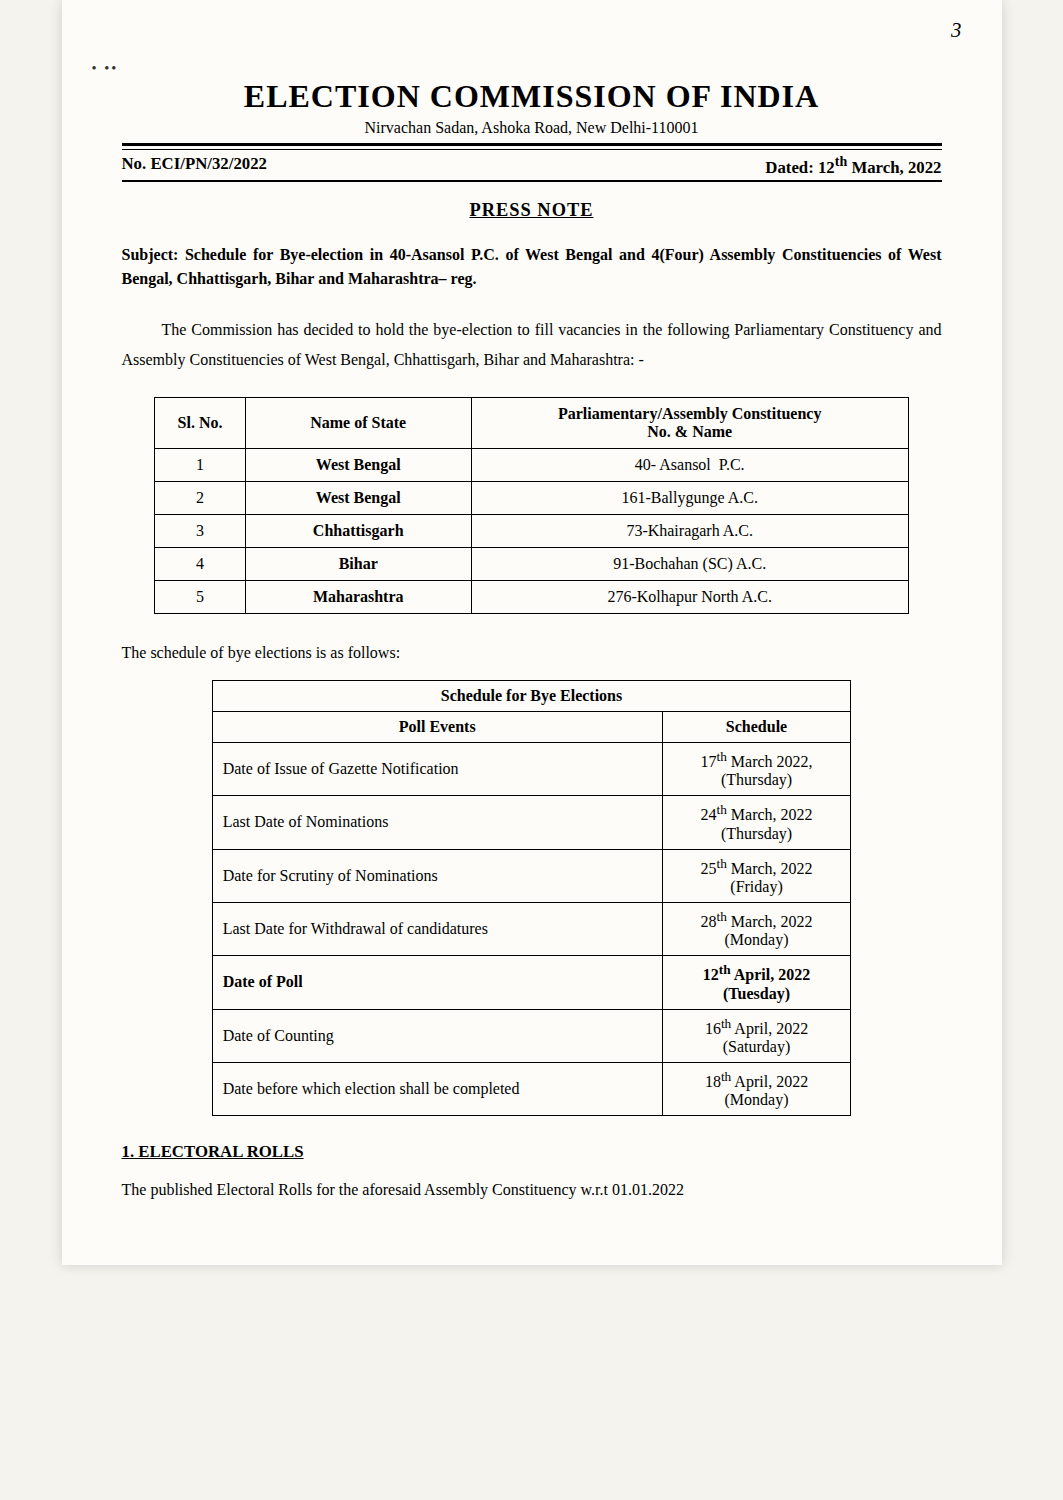3
• ••
ELECTION COMMISSION OF INDIA
Nirvachan Sadan, Ashoka Road, New Delhi-110001
No. ECI/PN/32/2022 Dated: 12th March, 2022
PRESS NOTE
Subject: Schedule for Bye-election in 40-Asansol P.C. of West Bengal and 4(Four) Assembly Constituencies of West Bengal, Chhattisgarh, Bihar and Maharashtra– reg.
The Commission has decided to hold the bye-election to fill vacancies in the following Parliamentary Constituency and Assembly Constituencies of West Bengal, Chhattisgarh, Bihar and Maharashtra: -
| Sl. No. | Name of State | Parliamentary/Assembly Constituency No. & Name |
| --- | --- | --- |
| 1 | West Bengal | 40- Asansol P.C. |
| 2 | West Bengal | 161-Ballygunge A.C. |
| 3 | Chhattisgarh | 73-Khairagarh A.C. |
| 4 | Bihar | 91-Bochahan (SC) A.C. |
| 5 | Maharashtra | 276-Kolhapur North A.C. |
The schedule of bye elections is as follows:
| Schedule for Bye Elections |
| --- |
| Poll Events | Schedule |
| Date of Issue of Gazette Notification | 17 th March 2022, (Thursday) |
| Last Date of Nominations | 24 th March, 2022 (Thursday) |
| Date for Scrutiny of Nominations | 25 th March, 2022 (Friday) |
| Last Date for Withdrawal of candidatures | 28 th March, 2022 (Monday) |
| Date of Poll | 12 th April, 2022 (Tuesday) |
| Date of Counting | 16 th April, 2022 (Saturday) |
| Date before which election shall be completed | 18 th April, 2022 (Monday) |
1. ELECTORAL ROLLS
The published Electoral Rolls for the aforesaid Assembly Constituency w.r.t 01.01.2022